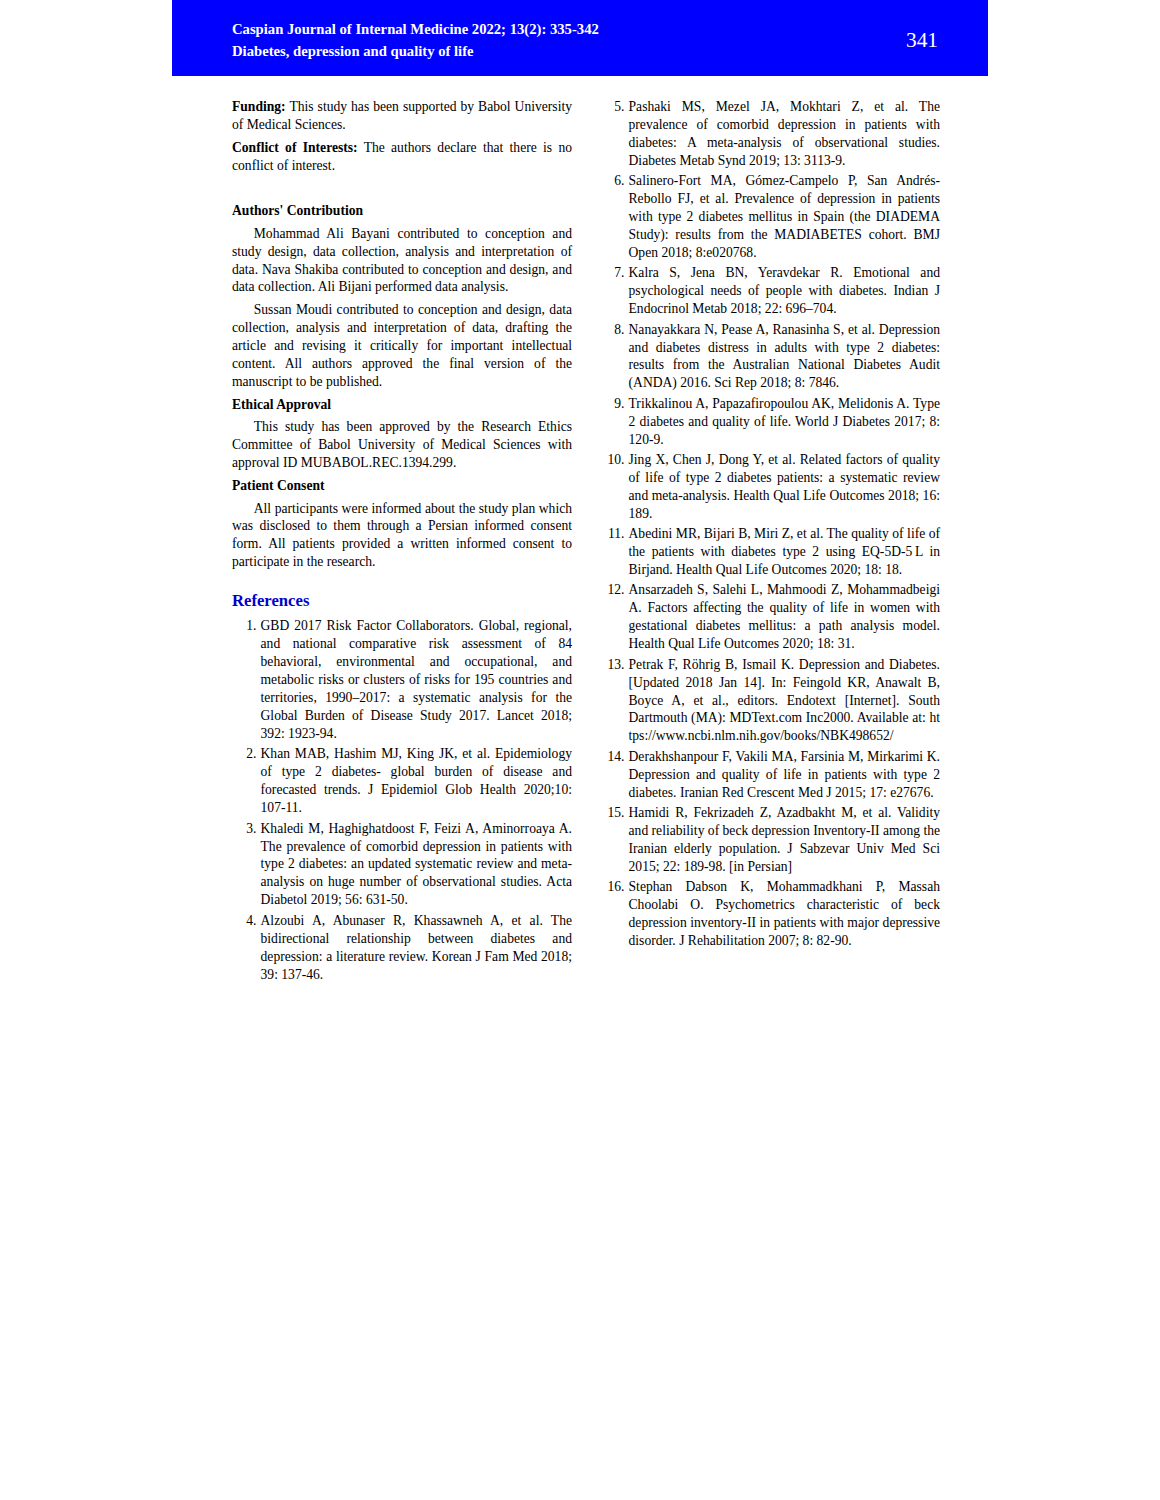Caspian Journal of Internal Medicine 2022; 13(2): 335-342
Diabetes, depression and quality of life
341
Funding: This study has been supported by Babol University of Medical Sciences.
Conflict of Interests: The authors declare that there is no conflict of interest.
Authors' Contribution
Mohammad Ali Bayani contributed to conception and study design, data collection, analysis and interpretation of data. Nava Shakiba contributed to conception and design, and data collection. Ali Bijani performed data analysis.
Sussan Moudi contributed to conception and design, data collection, analysis and interpretation of data, drafting the article and revising it critically for important intellectual content. All authors approved the final version of the manuscript to be published.
Ethical Approval
This study has been approved by the Research Ethics Committee of Babol University of Medical Sciences with approval ID MUBABOL.REC.1394.299.
Patient Consent
All participants were informed about the study plan which was disclosed to them through a Persian informed consent form. All patients provided a written informed consent to participate in the research.
References
GBD 2017 Risk Factor Collaborators. Global, regional, and national comparative risk assessment of 84 behavioral, environmental and occupational, and metabolic risks or clusters of risks for 195 countries and territories, 1990–2017: a systematic analysis for the Global Burden of Disease Study 2017. Lancet 2018; 392: 1923-94.
Khan MAB, Hashim MJ, King JK, et al. Epidemiology of type 2 diabetes- global burden of disease and forecasted trends. J Epidemiol Glob Health 2020;10: 107-11.
Khaledi M, Haghighatdoost F, Feizi A, Aminorroaya A. The prevalence of comorbid depression in patients with type 2 diabetes: an updated systematic review and meta-analysis on huge number of observational studies. Acta Diabetol 2019; 56: 631-50.
Alzoubi A, Abunaser R, Khassawneh A, et al. The bidirectional relationship between diabetes and depression: a literature review. Korean J Fam Med 2018; 39: 137-46.
Pashaki MS, Mezel JA, Mokhtari Z, et al. The prevalence of comorbid depression in patients with diabetes: A meta-analysis of observational studies. Diabetes Metab Synd 2019; 13: 3113-9.
Salinero-Fort MA, Gómez-Campelo P, San Andrés-Rebollo FJ, et al. Prevalence of depression in patients with type 2 diabetes mellitus in Spain (the DIADEMA Study): results from the MADIABETES cohort. BMJ Open 2018; 8:e020768.
Kalra S, Jena BN, Yeravdekar R. Emotional and psychological needs of people with diabetes. Indian J Endocrinol Metab 2018; 22: 696–704.
Nanayakkara N, Pease A, Ranasinha S, et al. Depression and diabetes distress in adults with type 2 diabetes: results from the Australian National Diabetes Audit (ANDA) 2016. Sci Rep 2018; 8: 7846.
Trikkalinou A, Papazafiropoulou AK, Melidonis A. Type 2 diabetes and quality of life. World J Diabetes 2017; 8: 120-9.
Jing X, Chen J, Dong Y, et al. Related factors of quality of life of type 2 diabetes patients: a systematic review and meta-analysis. Health Qual Life Outcomes 2018; 16: 189.
Abedini MR, Bijari B, Miri Z, et al. The quality of life of the patients with diabetes type 2 using EQ-5D-5 L in Birjand. Health Qual Life Outcomes 2020; 18: 18.
Ansarzadeh S, Salehi L, Mahmoodi Z, Mohammadbeigi A. Factors affecting the quality of life in women with gestational diabetes mellitus: a path analysis model. Health Qual Life Outcomes 2020; 18: 31.
Petrak F, Röhrig B, Ismail K. Depression and Diabetes. [Updated 2018 Jan 14]. In: Feingold KR, Anawalt B, Boyce A, et al., editors. Endotext [Internet]. South Dartmouth (MA): MDText.com Inc2000. Available at: https://www.ncbi.nlm.nih.gov/books/NBK498652/
Derakhshanpour F, Vakili MA, Farsinia M, Mirkarimi K. Depression and quality of life in patients with type 2 diabetes. Iranian Red Crescent Med J 2015; 17: e27676.
Hamidi R, Fekrizadeh Z, Azadbakht M, et al. Validity and reliability of beck depression Inventory-II among the Iranian elderly population. J Sabzevar Univ Med Sci 2015; 22: 189-98. [in Persian]
Stephan Dabson K, Mohammadkhani P, Massah Choolabi O. Psychometrics characteristic of beck depression inventory-II in patients with major depressive disorder. J Rehabilitation 2007; 8: 82-90.